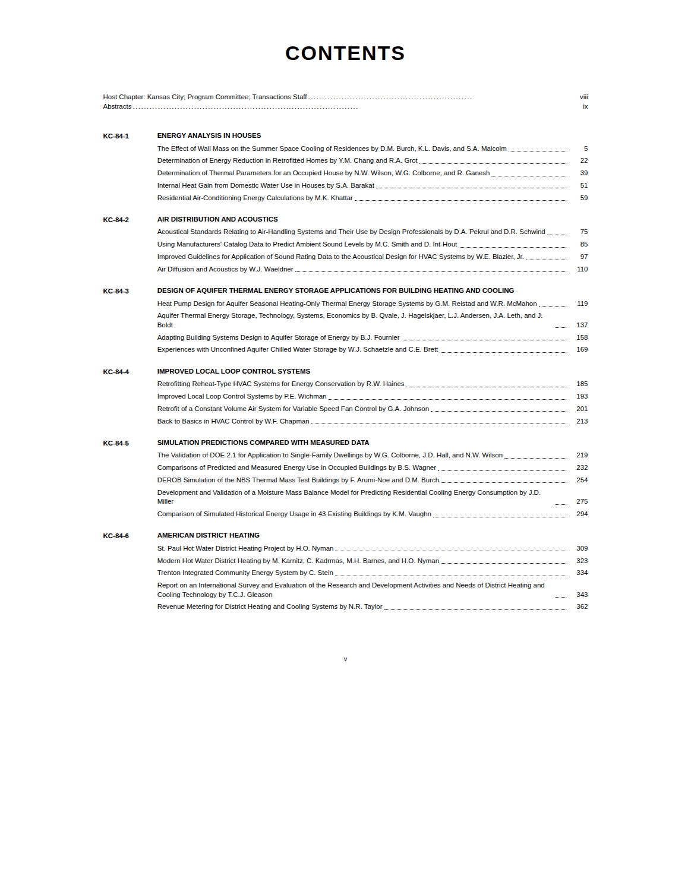CONTENTS
Host Chapter: Kansas City; Program Committee; Transactions Staff ........................................................... viii
Abstracts ................................................................................. ix
KC-84-1
ENERGY ANALYSIS IN HOUSES
The Effect of Wall Mass on the Summer Space Cooling of Residences by D.M. Burch, K.L. Davis, and S.A. Malcolm
5
Determination of Energy Reduction in Retrofitted Homes by Y.M. Chang and R.A. Grot
22
Determination of Thermal Parameters for an Occupied House by N.W. Wilson, W.G. Colborne, and R. Ganesh
39
Internal Heat Gain from Domestic Water Use in Houses by S.A. Barakat
51
Residential Air-Conditioning Energy Calculations by M.K. Khattar
59
KC-84-2
AIR DISTRIBUTION AND ACOUSTICS
Acoustical Standards Relating to Air-Handling Systems and Their Use by Design Professionals by D.A. Pekrul and D.R. Schwind
75
Using Manufacturers' Catalog Data to Predict Ambient Sound Levels by M.C. Smith and D. Int-Hout
85
Improved Guidelines for Application of Sound Rating Data to the Acoustical Design for HVAC Systems by W.E. Blazier, Jr.
97
Air Diffusion and Acoustics by W.J. Waeldner
110
KC-84-3
DESIGN OF AQUIFER THERMAL ENERGY STORAGE APPLICATIONS FOR BUILDING HEATING AND COOLING
Heat Pump Design for Aquifer Seasonal Heating-Only Thermal Energy Storage Systems by G.M. Reistad and W.R. McMahon
119
Aquifer Thermal Energy Storage, Technology, Systems, Economics by B. Qvale, J. Hagelskjaer, L.J. Andersen, J.A. Leth, and J. Boldt
137
Adapting Building Systems Design to Aquifer Storage of Energy by B.J. Fournier
158
Experiences with Unconfined Aquifer Chilled Water Storage by W.J. Schaetzle and C.E. Brett
169
KC-84-4
IMPROVED LOCAL LOOP CONTROL SYSTEMS
Retrofitting Reheat-Type HVAC Systems for Energy Conservation by R.W. Haines
185
Improved Local Loop Control Systems by P.E. Wichman
193
Retrofit of a Constant Volume Air System for Variable Speed Fan Control by G.A. Johnson
201
Back to Basics in HVAC Control by W.F. Chapman
213
KC-84-5
SIMULATION PREDICTIONS COMPARED WITH MEASURED DATA
The Validation of DOE 2.1 for Application to Single-Family Dwellings by W.G. Colborne, J.D. Hall, and N.W. Wilson
219
Comparisons of Predicted and Measured Energy Use in Occupied Buildings by B.S. Wagner
232
DEROB Simulation of the NBS Thermal Mass Test Buildings by F. Arumi-Noe and D.M. Burch
254
Development and Validation of a Moisture Mass Balance Model for Predicting Residential Cooling Energy Consumption by J.D. Miller
275
Comparison of Simulated Historical Energy Usage in 43 Existing Buildings by K.M. Vaughn
294
KC-84-6
AMERICAN DISTRICT HEATING
St. Paul Hot Water District Heating Project by H.O. Nyman
309
Modern Hot Water District Heating by M. Karnitz, C. Kadrmas, M.H. Barnes, and H.O. Nyman
323
Trenton Integrated Community Energy System by C. Stein
334
Report on an International Survey and Evaluation of the Research and Development Activities and Needs of District Heating and Cooling Technology by T.C.J. Gleason
343
Revenue Metering for District Heating and Cooling Systems by N.R. Taylor
362
v